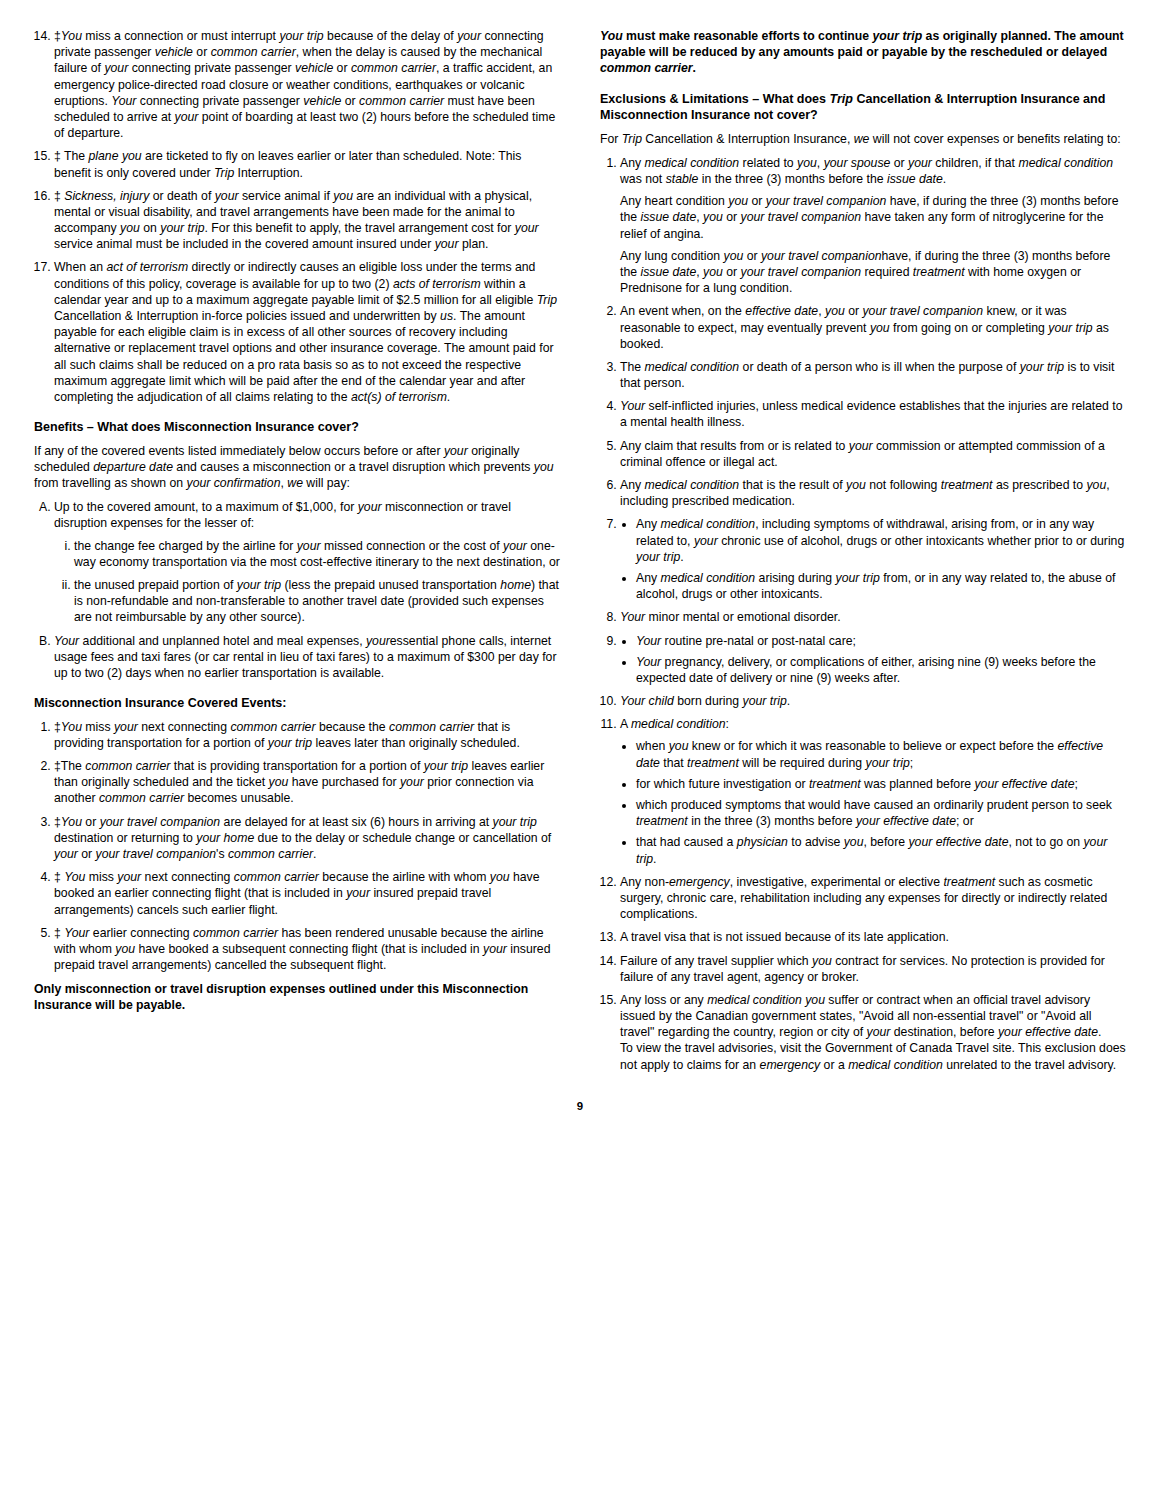‡You miss a connection or must interrupt your trip because of the delay of your connecting private passenger vehicle or common carrier, when the delay is caused by the mechanical failure of your connecting private passenger vehicle or common carrier, a traffic accident, an emergency police-directed road closure or weather conditions, earthquakes or volcanic eruptions. Your connecting private passenger vehicle or common carrier must have been scheduled to arrive at your point of boarding at least two (2) hours before the scheduled time of departure.
‡ The plane you are ticketed to fly on leaves earlier or later than scheduled. Note: This benefit is only covered under Trip Interruption.
‡ Sickness, injury or death of your service animal if you are an individual with a physical, mental or visual disability, and travel arrangements have been made for the animal to accompany you on your trip. For this benefit to apply, the travel arrangement cost for your service animal must be included in the covered amount insured under your plan.
When an act of terrorism directly or indirectly causes an eligible loss under the terms and conditions of this policy, coverage is available for up to two (2) acts of terrorism within a calendar year and up to a maximum aggregate payable limit of $2.5 million for all eligible Trip Cancellation & Interruption in-force policies issued and underwritten by us. The amount payable for each eligible claim is in excess of all other sources of recovery including alternative or replacement travel options and other insurance coverage. The amount paid for all such claims shall be reduced on a pro rata basis so as to not exceed the respective maximum aggregate limit which will be paid after the end of the calendar year and after completing the adjudication of all claims relating to the act(s) of terrorism.
Benefits – What does Misconnection Insurance cover?
If any of the covered events listed immediately below occurs before or after your originally scheduled departure date and causes a misconnection or a travel disruption which prevents you from travelling as shown on your confirmation, we will pay:
Up to the covered amount, to a maximum of $1,000, for your misconnection or travel disruption expenses for the lesser of:
the change fee charged by the airline for your missed connection or the cost of your one-way economy transportation via the most cost-effective itinerary to the next destination, or
the unused prepaid portion of your trip (less the prepaid unused transportation home) that is non-refundable and non-transferable to another travel date (provided such expenses are not reimbursable by any other source).
Your additional and unplanned hotel and meal expenses, youressential phone calls, internet usage fees and taxi fares (or car rental in lieu of taxi fares) to a maximum of $300 per day for up to two (2) days when no earlier transportation is available.
Misconnection Insurance Covered Events:
‡You miss your next connecting common carrier because the common carrier that is providing transportation for a portion of your trip leaves later than originally scheduled.
‡The common carrier that is providing transportation for a portion of your trip leaves earlier than originally scheduled and the ticket you have purchased for your prior connection via another common carrier becomes unusable.
‡You or your travel companion are delayed for at least six (6) hours in arriving at your trip destination or returning to your home due to the delay or schedule change or cancellation of your or your travel companion's common carrier.
‡ You miss your next connecting common carrier because the airline with whom you have booked an earlier connecting flight (that is included in your insured prepaid travel arrangements) cancels such earlier flight.
‡ Your earlier connecting common carrier has been rendered unusable because the airline with whom you have booked a subsequent connecting flight (that is included in your insured prepaid travel arrangements) cancelled the subsequent flight.
Only misconnection or travel disruption expenses outlined under this Misconnection Insurance will be payable.
You must make reasonable efforts to continue your trip as originally planned. The amount payable will be reduced by any amounts paid or payable by the rescheduled or delayed common carrier.
Exclusions & Limitations – What does Trip Cancellation & Interruption Insurance and Misconnection Insurance not cover?
For Trip Cancellation & Interruption Insurance, we will not cover expenses or benefits relating to:
Any medical condition related to you, your spouse or your children, if that medical condition was not stable in the three (3) months before the issue date.
Any heart condition you or your travel companion have, if during the three (3) months before the issue date, you or your travel companion have taken any form of nitroglycerine for the relief of angina.
Any lung condition you or your travel companionhave, if during the three (3) months before the issue date, you or your travel companion required treatment with home oxygen or Prednisone for a lung condition.
An event when, on the effective date, you or your travel companion knew, or it was reasonable to expect, may eventually prevent you from going on or completing your trip as booked.
The medical condition or death of a person who is ill when the purpose of your trip is to visit that person.
Your self-inflicted injuries, unless medical evidence establishes that the injuries are related to a mental health illness.
Any claim that results from or is related to your commission or attempted commission of a criminal offence or illegal act.
Any medical condition that is the result of you not following treatment as prescribed to you, including prescribed medication.
Any medical condition, including symptoms of withdrawal, arising from, or in any way related to, your chronic use of alcohol, drugs or other intoxicants whether prior to or during your trip.
Any medical condition arising during your trip from, or in any way related to, the abuse of alcohol, drugs or other intoxicants.
Your minor mental or emotional disorder.
Your routine pre-natal or post-natal care;
Your pregnancy, delivery, or complications of either, arising nine (9) weeks before the expected date of delivery or nine (9) weeks after.
Your child born during your trip.
A medical condition:
when you knew or for which it was reasonable to believe or expect before the effective date that treatment will be required during your trip;
for which future investigation or treatment was planned before your effective date;
which produced symptoms that would have caused an ordinarily prudent person to seek treatment in the three (3) months before your effective date; or
that had caused a physician to advise you, before your effective date, not to go on your trip.
Any non-emergency, investigative, experimental or elective treatment such as cosmetic surgery, chronic care, rehabilitation including any expenses for directly or indirectly related complications.
A travel visa that is not issued because of its late application.
Failure of any travel supplier which you contract for services. No protection is provided for failure of any travel agent, agency or broker.
Any loss or any medical condition you suffer or contract when an official travel advisory issued by the Canadian government states, "Avoid all non-essential travel" or "Avoid all travel" regarding the country, region or city of your destination, before your effective date.
To view the travel advisories, visit the Government of Canada Travel site. This exclusion does not apply to claims for an emergency or a medical condition unrelated to the travel advisory.
9